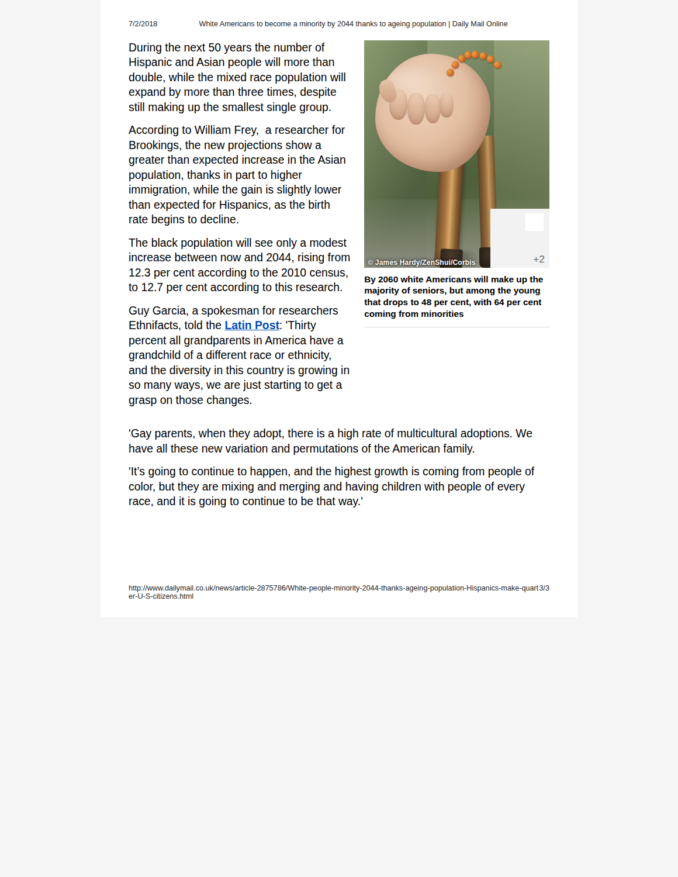7/2/2018
White Americans to become a minority by 2044 thanks to ageing population | Daily Mail Online
During the next 50 years the number of Hispanic and Asian people will more than double, while the mixed race population will expand by more than three times, despite still making up the smallest single group.
According to William Frey, a researcher for Brookings, the new projections show a greater than expected increase in the Asian population, thanks in part to higher immigration, while the gain is slightly lower than expected for Hispanics, as the birth rate begins to decline.
The black population will see only a modest increase between now and 2044, rising from 12.3 per cent according to the 2010 census, to 12.7 per cent according to this research.
Guy Garcia, a spokesman for researchers Ethnifacts, told the Latin Post: 'Thirty percent all grandparents in America have a grandchild of a different race or ethnicity, and the diversity in this country is growing in so many ways, we are just starting to get a grasp on those changes.
+2
© James Hardy/ZenShui/Corbis
By 2060 white Americans will make up the majority of seniors, but among the young that drops to 48 per cent, with 64 per cent coming from minorities
'Gay parents, when they adopt, there is a high rate of multicultural adoptions. We have all these new variation and permutations of the American family.
'It’s going to continue to happen, and the highest growth is coming from people of color, but they are mixing and merging and having children with people of every race, and it is going to continue to be that way.'
http://www.dailymail.co.uk/news/article-2875786/White-people-minority-2044-thanks-ageing-population-Hispanics-make-quarter-U-S-citizens.html
3/3